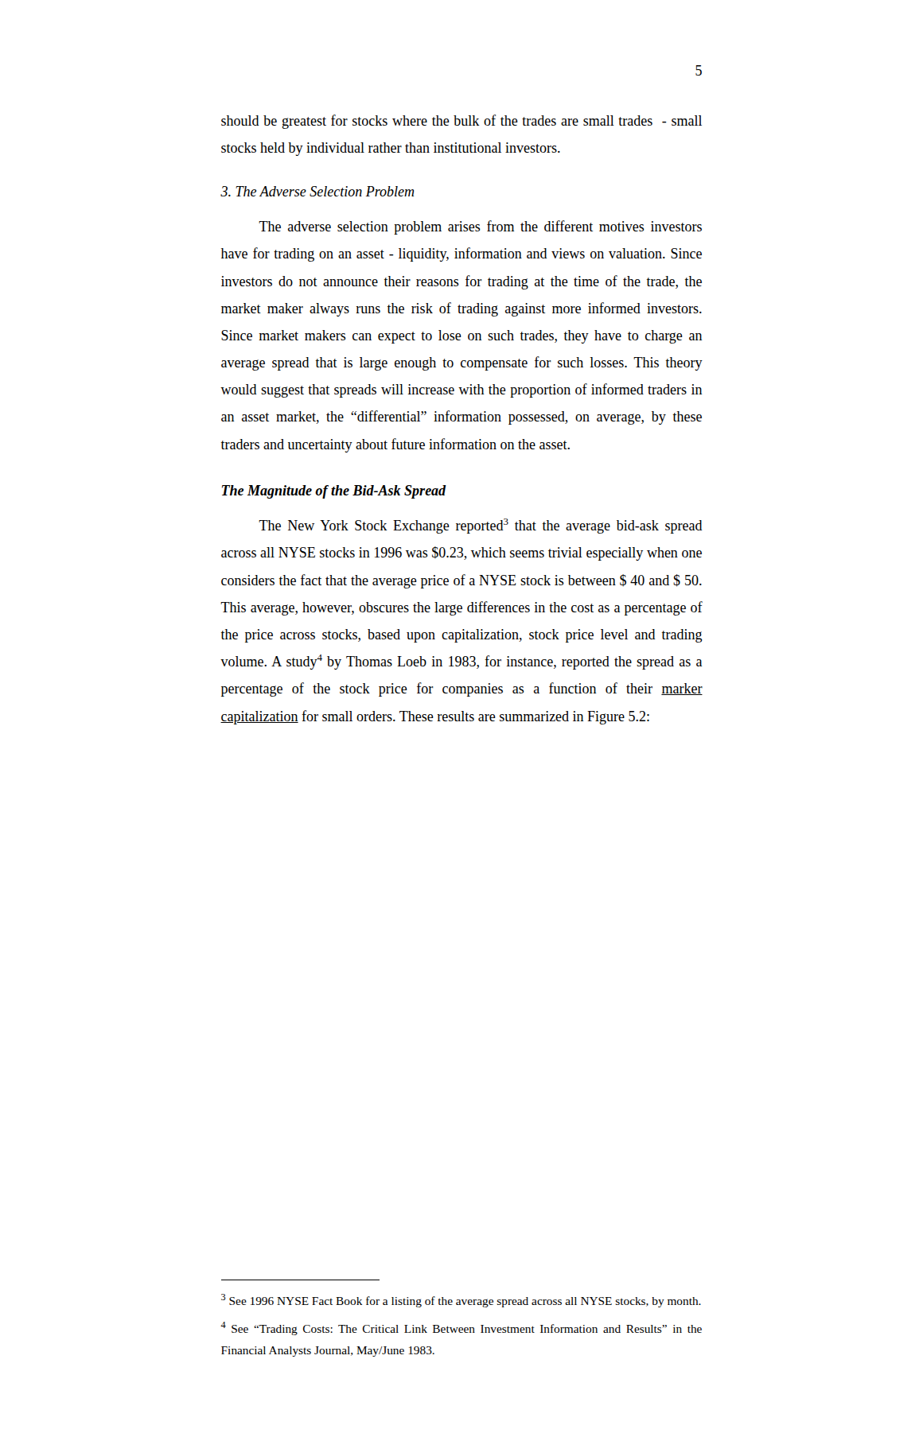5
should be greatest for stocks where the bulk of the trades are small trades - small stocks held by individual rather than institutional investors.
3. The Adverse Selection Problem
The adverse selection problem arises from the different motives investors have for trading on an asset - liquidity, information and views on valuation. Since investors do not announce their reasons for trading at the time of the trade, the market maker always runs the risk of trading against more informed investors. Since market makers can expect to lose on such trades, they have to charge an average spread that is large enough to compensate for such losses. This theory would suggest that spreads will increase with the proportion of informed traders in an asset market, the “differential” information possessed, on average, by these traders and uncertainty about future information on the asset.
The Magnitude of the Bid-Ask Spread
The New York Stock Exchange reported3 that the average bid-ask spread across all NYSE stocks in 1996 was $0.23, which seems trivial especially when one considers the fact that the average price of a NYSE stock is between $ 40 and $ 50. This average, however, obscures the large differences in the cost as a percentage of the price across stocks, based upon capitalization, stock price level and trading volume. A study4 by Thomas Loeb in 1983, for instance, reported the spread as a percentage of the stock price for companies as a function of their marker capitalization for small orders. These results are summarized in Figure 5.2:
3 See 1996 NYSE Fact Book for a listing of the average spread across all NYSE stocks, by month.
4 See “Trading Costs: The Critical Link Between Investment Information and Results” in the Financial Analysts Journal, May/June 1983.